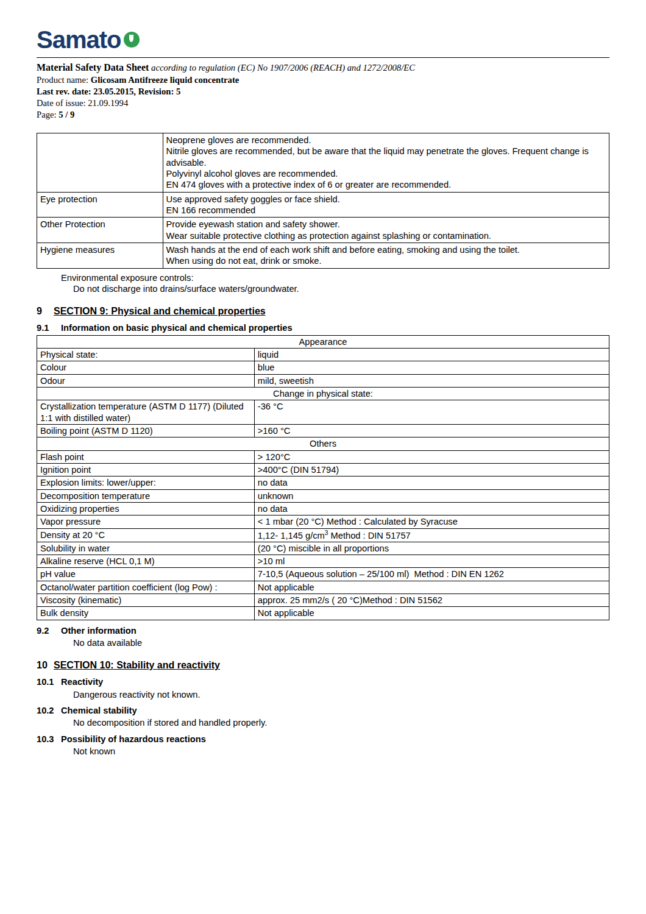Samato
Material Safety Data Sheet according to regulation (EC) No 1907/2006 (REACH) and 1272/2008/EC
Product name: Glicosam Antifreeze liquid concentrate
Last rev. date: 23.05.2015, Revision: 5
Date of issue: 21.09.1994
Page: 5 / 9
| | Neoprene gloves are recommended. Nitrile gloves are recommended, but be aware that the liquid may penetrate the gloves. Frequent change is advisable. Polyvinyl alcohol gloves are recommended. EN 474 gloves with a protective index of 6 or greater are recommended. |
| Eye protection | Use approved safety goggles or face shield. EN 166 recommended |
| Other Protection | Provide eyewash station and safety shower. Wear suitable protective clothing as protection against splashing or contamination. |
| Hygiene measures | Wash hands at the end of each work shift and before eating, smoking and using the toilet. When using do not eat, drink or smoke. |
Environmental exposure controls:
Do not discharge into drains/surface waters/groundwater.
9 SECTION 9: Physical and chemical properties
9.1 Information on basic physical and chemical properties
| Appearance |
| Physical state: | liquid |
| Colour | blue |
| Odour | mild, sweetish |
| Change in physical state: |
| Crystallization temperature (ASTM D 1177) (Diluted 1:1 with distilled water) | -36 °C |
| Boiling point (ASTM D 1120) | >160 °C |
| Others |
| Flash point | > 120°C |
| Ignition point | >400°C (DIN 51794) |
| Explosion limits: lower/upper: | no data |
| Decomposition temperature | unknown |
| Oxidizing properties | no data |
| Vapor pressure | < 1 mbar (20 °C) Method : Calculated by Syracuse |
| Density at 20 °C | 1,12- 1,145 g/cm 3 Method : DIN 51757 |
| Solubility in water | (20 °C) miscible in all proportions |
| Alkaline reserve (HCL 0,1 M) | >10 ml |
| pH value | 7-10,5 (Aqueous solution – 25/100 ml) Method : DIN EN 1262 |
| Octanol/water partition coefficient (log Pow) : | Not applicable |
| Viscosity (kinematic) | approx. 25 mm2/s ( 20 °C)Method : DIN 51562 |
| Bulk density | Not applicable |
9.2 Other information
No data available
10 SECTION 10: Stability and reactivity
10.1 Reactivity
Dangerous reactivity not known.
10.2 Chemical stability
No decomposition if stored and handled properly.
10.3 Possibility of hazardous reactions
Not known